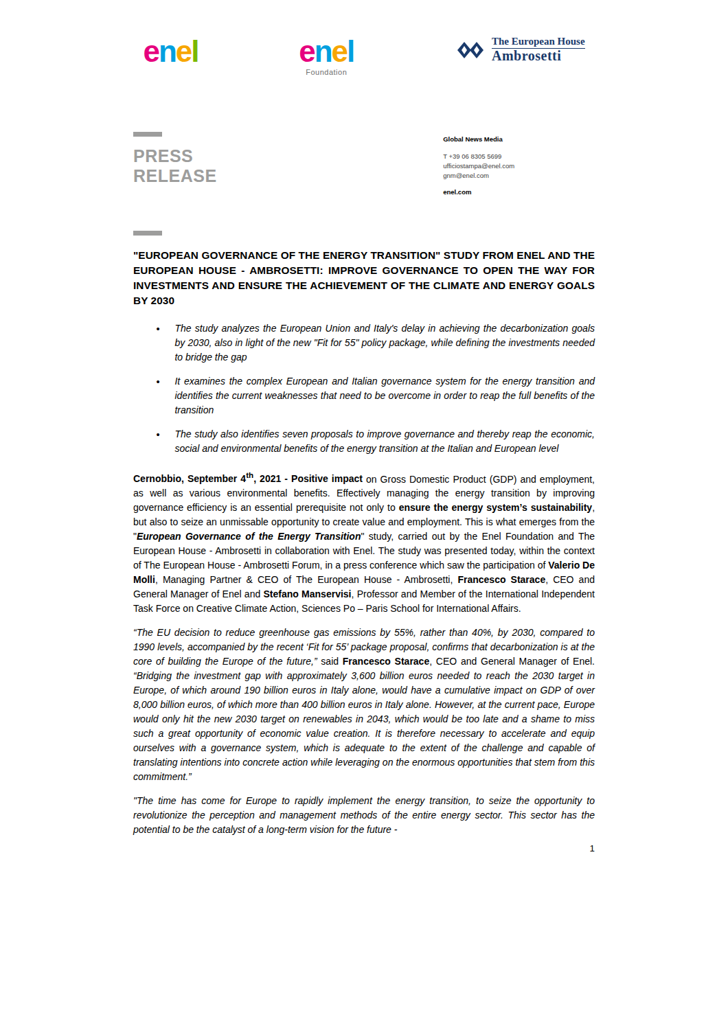enel
enel
Foundation
The European House
Ambrosetti
PRESS
RELEASE
Global News Media
T +39 06 8305 5699
ufficiostampa@enel.com
gnm@enel.com
enel.com
"EUROPEAN GOVERNANCE OF THE ENERGY TRANSITION" STUDY FROM ENEL AND THE EUROPEAN HOUSE - AMBROSETTI: IMPROVE GOVERNANCE TO OPEN THE WAY FOR INVESTMENTS AND ENSURE THE ACHIEVEMENT OF THE CLIMATE AND ENERGY GOALS BY 2030
The study analyzes the European Union and Italy's delay in achieving the decarbonization goals by 2030, also in light of the new "Fit for 55" policy package, while defining the investments needed to bridge the gap
It examines the complex European and Italian governance system for the energy transition and identifies the current weaknesses that need to be overcome in order to reap the full benefits of the transition
The study also identifies seven proposals to improve governance and thereby reap the economic, social and environmental benefits of the energy transition at the Italian and European level
Cernobbio, September 4th, 2021 - Positive impact on Gross Domestic Product (GDP) and employment, as well as various environmental benefits. Effectively managing the energy transition by improving governance efficiency is an essential prerequisite not only to ensure the energy system’s sustainability, but also to seize an unmissable opportunity to create value and employment. This is what emerges from the "European Governance of the Energy Transition" study, carried out by the Enel Foundation and The European House - Ambrosetti in collaboration with Enel. The study was presented today, within the context of The European House - Ambrosetti Forum, in a press conference which saw the participation of Valerio De Molli, Managing Partner & CEO of The European House - Ambrosetti, Francesco Starace, CEO and General Manager of Enel and Stefano Manservisi, Professor and Member of the International Independent Task Force on Creative Climate Action, Sciences Po – Paris School for International Affairs.
“The EU decision to reduce greenhouse gas emissions by 55%, rather than 40%, by 2030, compared to 1990 levels, accompanied by the recent ‘Fit for 55’ package proposal, confirms that decarbonization is at the core of building the Europe of the future,” said Francesco Starace, CEO and General Manager of Enel. “Bridging the investment gap with approximately 3,600 billion euros needed to reach the 2030 target in Europe, of which around 190 billion euros in Italy alone, would have a cumulative impact on GDP of over 8,000 billion euros, of which more than 400 billion euros in Italy alone. However, at the current pace, Europe would only hit the new 2030 target on renewables in 2043, which would be too late and a shame to miss such a great opportunity of economic value creation. It is therefore necessary to accelerate and equip ourselves with a governance system, which is adequate to the extent of the challenge and capable of translating intentions into concrete action while leveraging on the enormous opportunities that stem from this commitment.”
"The time has come for Europe to rapidly implement the energy transition, to seize the opportunity to revolutionize the perception and management methods of the entire energy sector. This sector has the potential to be the catalyst of a long-term vision for the future -
1